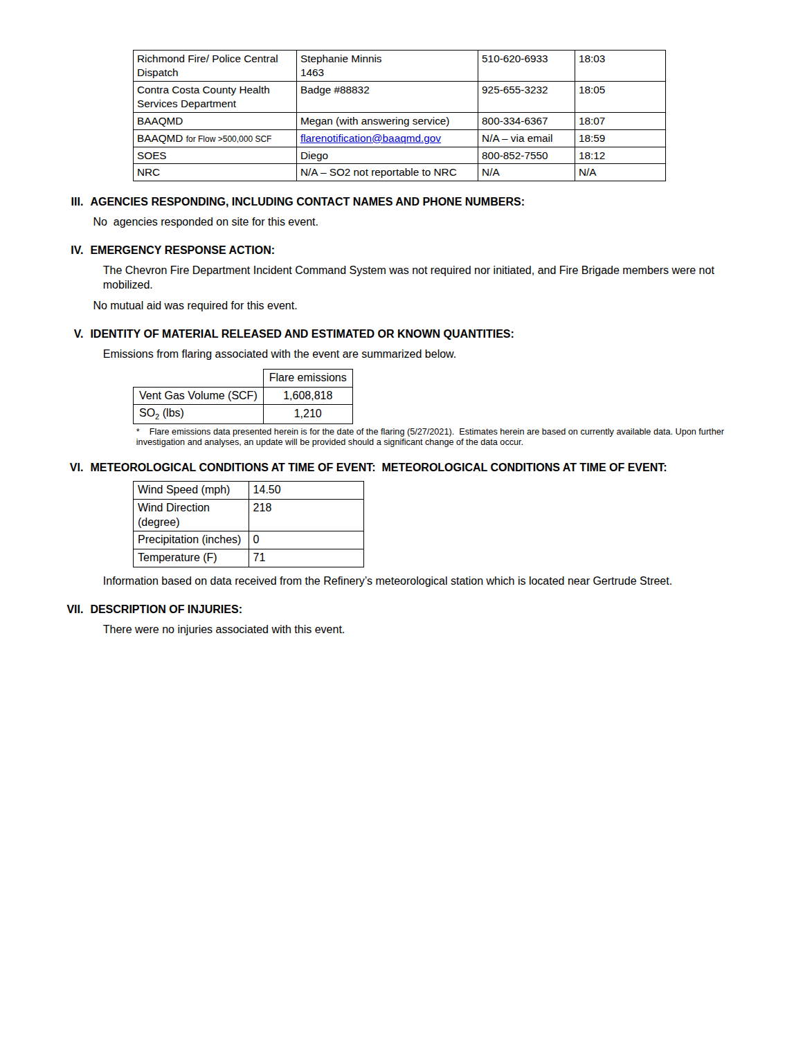| Richmond Fire/ Police Central Dispatch | Stephanie Minnis 1463 | 510-620-6933 | 18:03 |
| Contra Costa County Health Services Department | Badge #88832 | 925-655-3232 | 18:05 |
| BAAQMD | Megan (with answering service) | 800-334-6367 | 18:07 |
| BAAQMD for Flow >500,000 SCF | flarenotification@baaqmd.gov | N/A – via email | 18:59 |
| SOES | Diego | 800-852-7550 | 18:12 |
| NRC | N/A – SO2 not reportable to NRC | N/A | N/A |
III. AGENCIES RESPONDING, INCLUDING CONTACT NAMES AND PHONE NUMBERS:
No agencies responded on site for this event.
IV. EMERGENCY RESPONSE ACTION:
The Chevron Fire Department Incident Command System was not required nor initiated, and Fire Brigade members were not mobilized.
No mutual aid was required for this event.
V. IDENTITY OF MATERIAL RELEASED AND ESTIMATED OR KNOWN QUANTITIES:
Emissions from flaring associated with the event are summarized below.
| | Flare emissions |
| Vent Gas Volume (SCF) | 1,608,818 |
| SO 2 (lbs) | 1,210 |
* Flare emissions data presented herein is for the date of the flaring (5/27/2021). Estimates herein are based on currently available data. Upon further investigation and analyses, an update will be provided should a significant change of the data occur.
VI. METEOROLOGICAL CONDITIONS AT TIME OF EVENT: METEOROLOGICAL CONDITIONS AT TIME OF EVENT:
| Wind Speed (mph) | 14.50 |
| Wind Direction (degree) | 218 |
| Precipitation (inches) | 0 |
| Temperature (F) | 71 |
Information based on data received from the Refinery’s meteorological station which is located near Gertrude Street.
VII. DESCRIPTION OF INJURIES:
There were no injuries associated with this event.